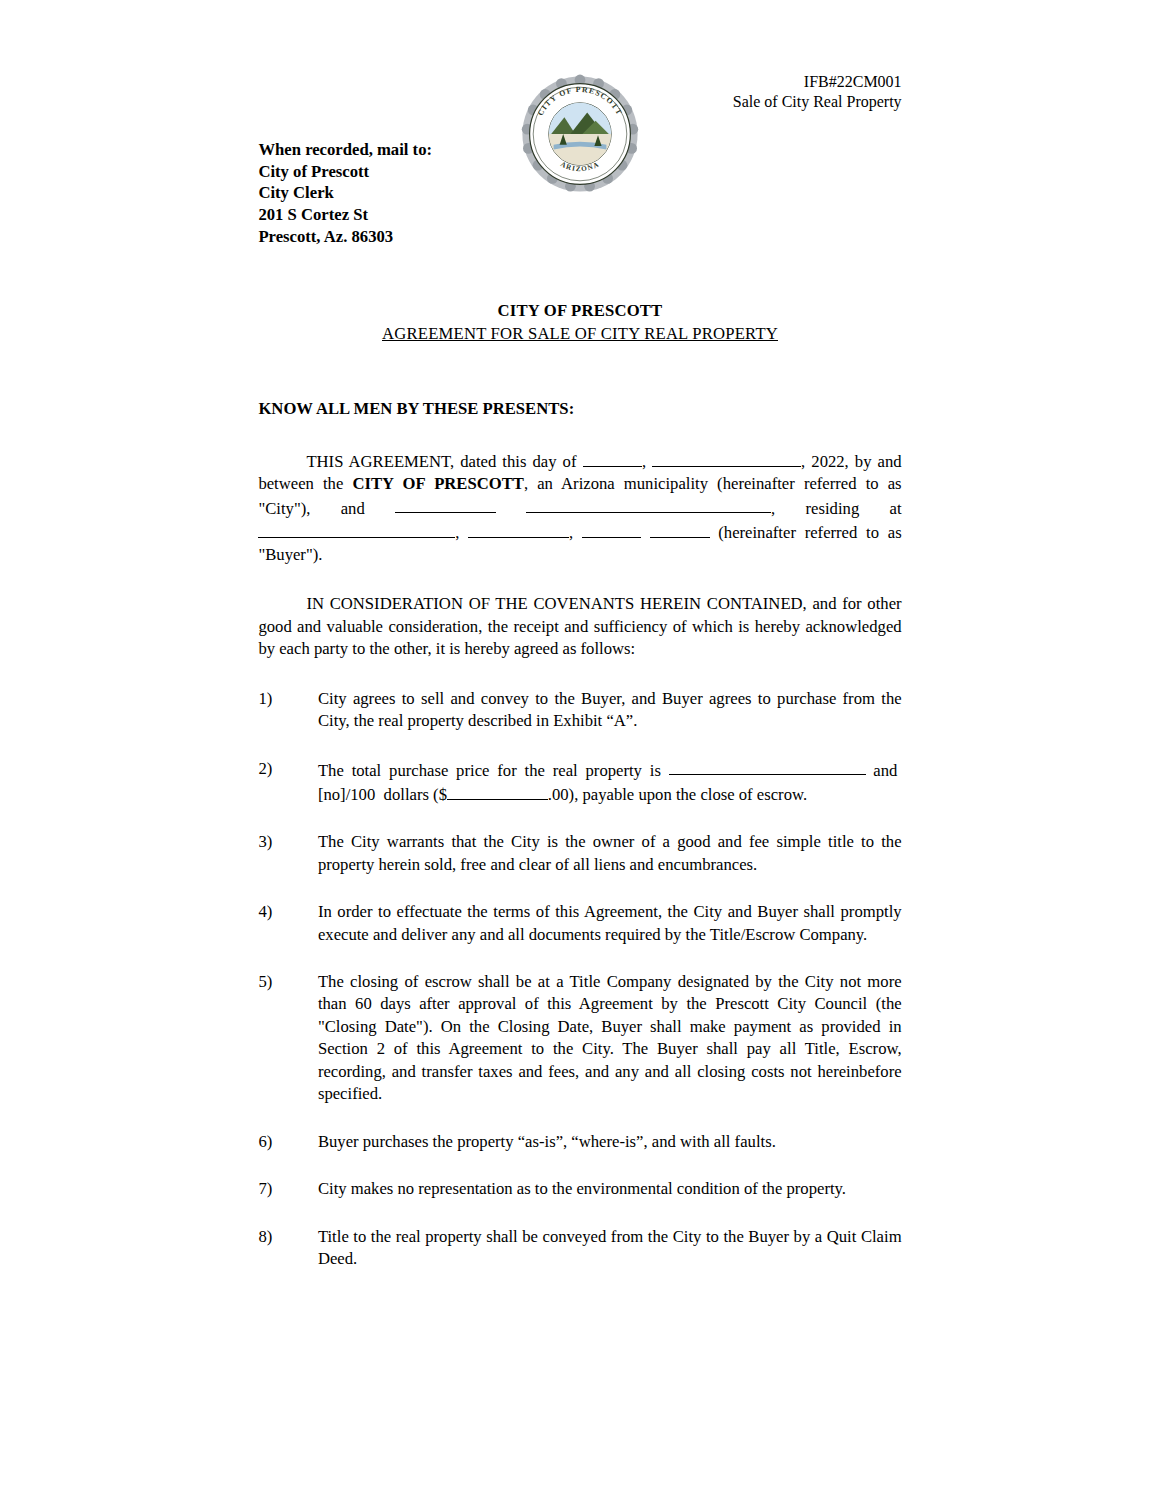IFB#22CM001
Sale of City Real Property
CITY OF PRESCOTT ARIZONA
When recorded, mail to:
City of Prescott
City Clerk
201 S Cortez St
Prescott, Az. 86303
CITY OF PRESCOTT
AGREEMENT FOR SALE OF CITY REAL PROPERTY
KNOW ALL MEN BY THESE PRESENTS:
THIS AGREEMENT, dated this day of , , 2022, by and between the CITY OF PRESCOTT, an Arizona municipality (hereinafter referred to as "City"), and , residing at , , (hereinafter referred to as "Buyer").
IN CONSIDERATION OF THE COVENANTS HEREIN CONTAINED, and for other good and valuable consideration, the receipt and sufficiency of which is hereby acknowledged by each party to the other, it is hereby agreed as follows:
1) City agrees to sell and convey to the Buyer, and Buyer agrees to purchase from the City, the real property described in Exhibit “A”.
2) The total purchase price for the real property is and [no]/100 dollars ($ .00), payable upon the close of escrow.
3) The City warrants that the City is the owner of a good and fee simple title to the property herein sold, free and clear of all liens and encumbrances.
4) In order to effectuate the terms of this Agreement, the City and Buyer shall promptly execute and deliver any and all documents required by the Title/Escrow Company.
5) The closing of escrow shall be at a Title Company designated by the City not more than 60 days after approval of this Agreement by the Prescott City Council (the "Closing Date"). On the Closing Date, Buyer shall make payment as provided in Section 2 of this Agreement to the City. The Buyer shall pay all Title, Escrow, recording, and transfer taxes and fees, and any and all closing costs not hereinbefore specified.
6) Buyer purchases the property “as-is”, “where-is”, and with all faults.
7) City makes no representation as to the environmental condition of the property.
8) Title to the real property shall be conveyed from the City to the Buyer by a Quit Claim Deed.